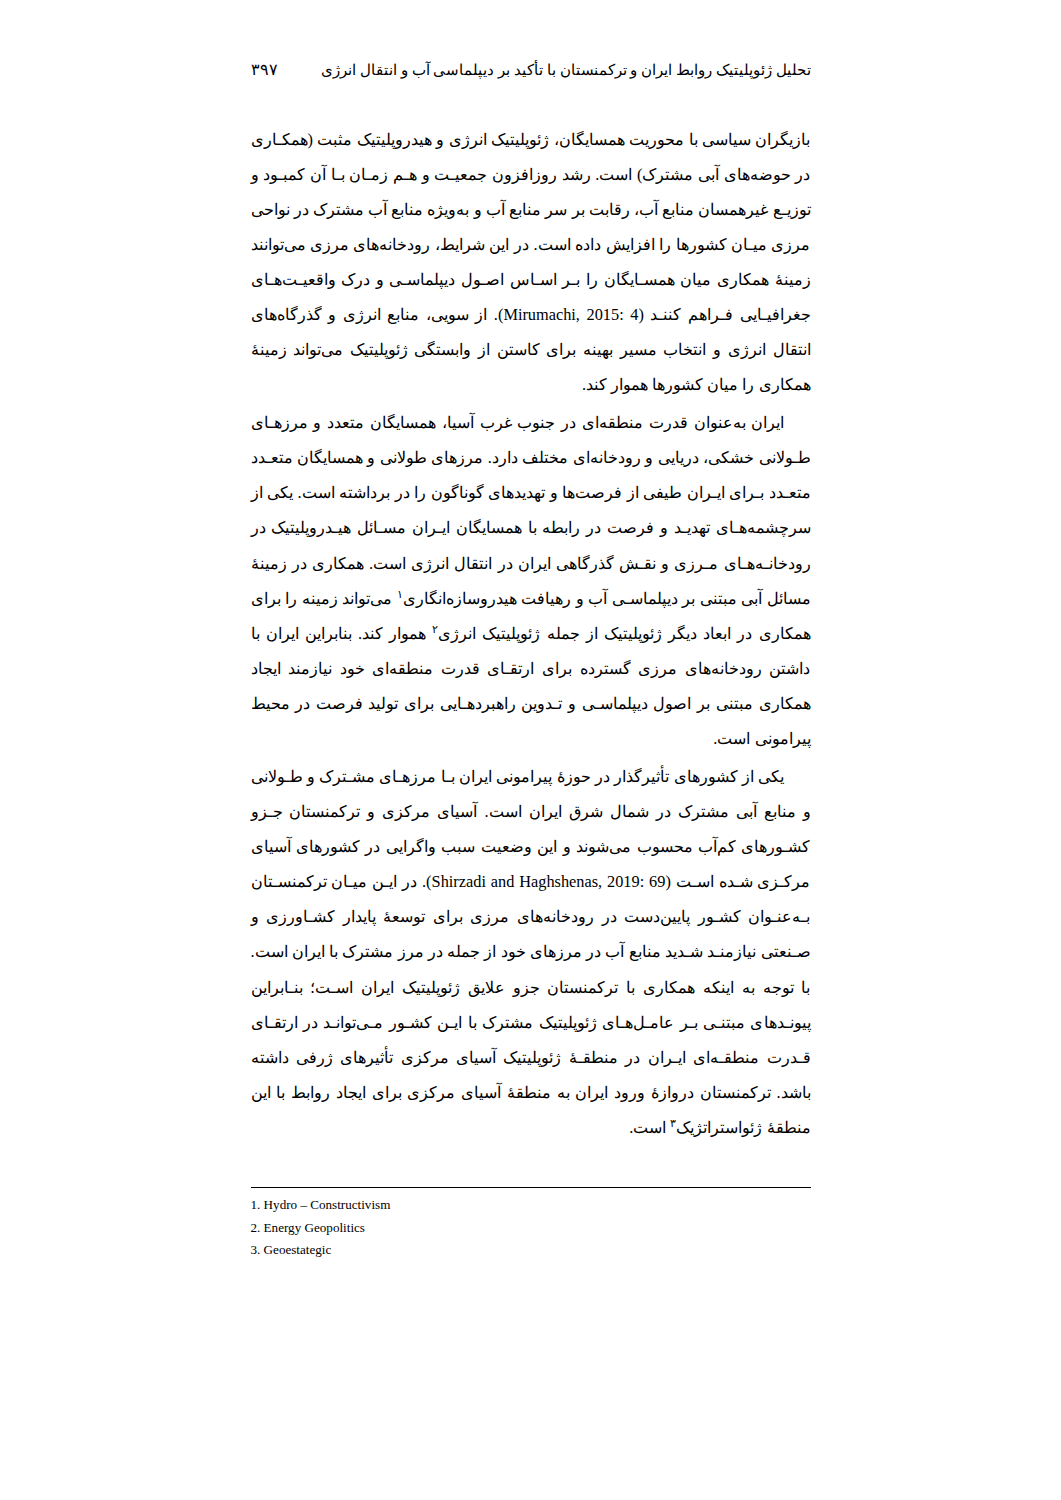تحلیل ژئوپلیتیک روابط ایران و ترکمنستان با تأکید بر دیپلماسی آب و انتقال انرژی ۳۹۷
بازیگران سیاسی با محوریت همسایگان، ژئوپلیتیک انرژی و هیدروپلیتیک مثبت (همکـاری در حوضه‌های آبی مشترک) است. رشد روزافزون جمعیـت و هـم زمـان بـا آن کمبـود و توزیـع غیرهمسان منابع آب، رقابت بر سر منابع آب و به‌ویژه منابع آب مشترک در نواحی مرزی میـان کشورها را افزایش داده است. در این شرایط، رودخانه‌های مرزی می‌توانند زمینۀ همکاری میان همسـایگان را بـر اسـاس اصـول دیپلماسـی و درک واقعیـت‌هـای جغرافیـایی فـراهم کننـد (Mirumachi, 2015: 4). از سویی، منابع انرژی و گذرگاه‌های انتقال انرژی و انتخاب مسیر بهینه برای کاستن از وابستگی ژئوپلیتیک می‌تواند زمینۀ همکاری را میان کشورها هموار کند.
ایران به‌عنوان قدرت منطقه‌ای در جنوب غرب آسیا، همسایگان متعدد و مرزهـای طـولانی خشکی، دریایی و رودخانه‌ای مختلف دارد. مرزهای طولانی و همسایگان متعـدد متعـدد بـرای ایـران طیفی از فرصت‌ها و تهدیدهای گوناگون را در برداشته است. یکی از سرچشمه‌هـای تهدیـد و فرصت در رابطه با همسایگان ایـران مسـائل هیـدروپلیتیک در رودخانـه‌هـای مـرزی و نقـش گذرگاهی ایران در انتقال انرژی است. همکاری در زمینۀ مسائل آبی مبتنی بر دیپلماسـی آب و رهیافت هیدروسازه‌انگاری۱ می‌تواند زمینه را برای همکاری در ابعاد دیگر ژئوپلیتیک از جمله ژئوپلیتیک انرژی۲ هموار کند. بنابراین ایران با داشتن رودخانه‌های مرزی گسترده برای ارتقـای قدرت منطقه‌ای خود نیازمند ایجاد همکاری مبتنی بر اصول دیپلماسـی و تـدوین راهبردهـایی برای تولید فرصت در محیط پیرامونی است.
یکی از کشورهای تأثیرگذار در حوزۀ پیرامونی ایران بـا مرزهـای مشـترک و طـولانی و منابع آبی مشترک در شمال شرق ایران است. آسیای مرکزی و ترکمنستان جـزو کشـورهای کم‌آب محسوب می‌شوند و این وضعیت سبب واگرایی در کشورهای آسیای مرکـزی شـده اسـت (Shirzadi and Haghshenas, 2019: 69). در ایـن میـان ترکمنسـتان بـه‌عنـوان کشـور پایین‌دست در رودخانه‌های مرزی برای توسعۀ پایدار کشـاورزی و صـنعتی نیازمنـد شـدید منابع آب در مرزهای خود از جمله در مرز مشترک با ایران است. با توجه به اینکه همکاری با ترکمنستان جزو علایق ژئوپلیتیک ایران اسـت؛ بنـابراین پیونـدهای مبتنـی بـر عامـل‌هـای ژئوپلیتیک مشترک با ایـن کشـور مـی‌توانـد در ارتقـای قـدرت منطقـه‌ای ایـران در منطقـۀ ژئوپلیتیک آسیای مرکزی تأثیرهای ژرفی داشته باشد. ترکمنستان دروازۀ ورود ایران به منطقۀ آسیای مرکزی برای ایجاد روابط با این منطقۀ ژئواستراتژیک۳ است.
1. Hydro – Constructivism
2. Energy Geopolitics
3. Geoestategic